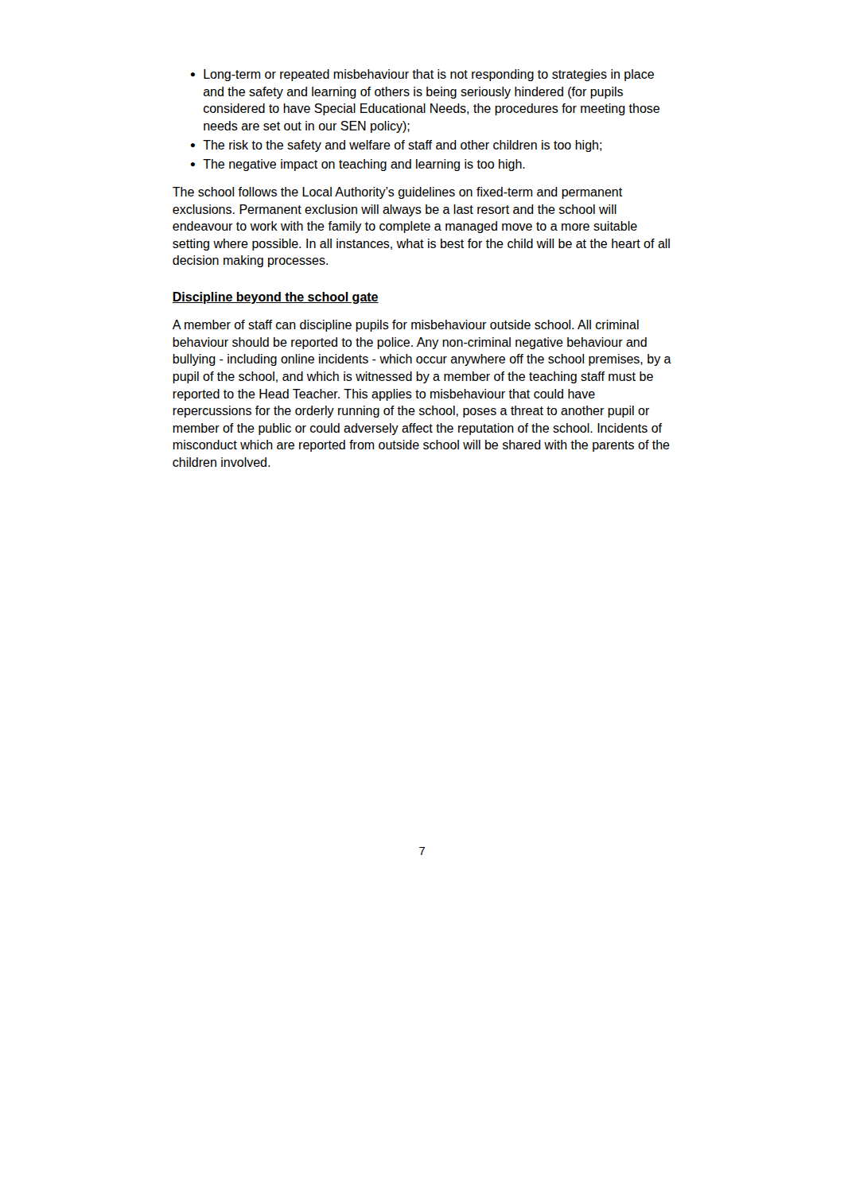Long-term or repeated misbehaviour that is not responding to strategies in place and the safety and learning of others is being seriously hindered (for pupils considered to have Special Educational Needs, the procedures for meeting those needs are set out in our SEN policy);
The risk to the safety and welfare of staff and other children is too high;
The negative impact on teaching and learning is too high.
The school follows the Local Authority’s guidelines on fixed-term and permanent exclusions. Permanent exclusion will always be a last resort and the school will endeavour to work with the family to complete a managed move to a more suitable setting where possible. In all instances, what is best for the child will be at the heart of all decision making processes.
Discipline beyond the school gate
A member of staff can discipline pupils for misbehaviour outside school. All criminal behaviour should be reported to the police. Any non-criminal negative behaviour and bullying - including online incidents - which occur anywhere off the school premises, by a pupil of the school, and which is witnessed by a member of the teaching staff must be reported to the Head Teacher. This applies to misbehaviour that could have repercussions for the orderly running of the school, poses a threat to another pupil or member of the public or could adversely affect the reputation of the school. Incidents of misconduct which are reported from outside school will be shared with the parents of the children involved.
7